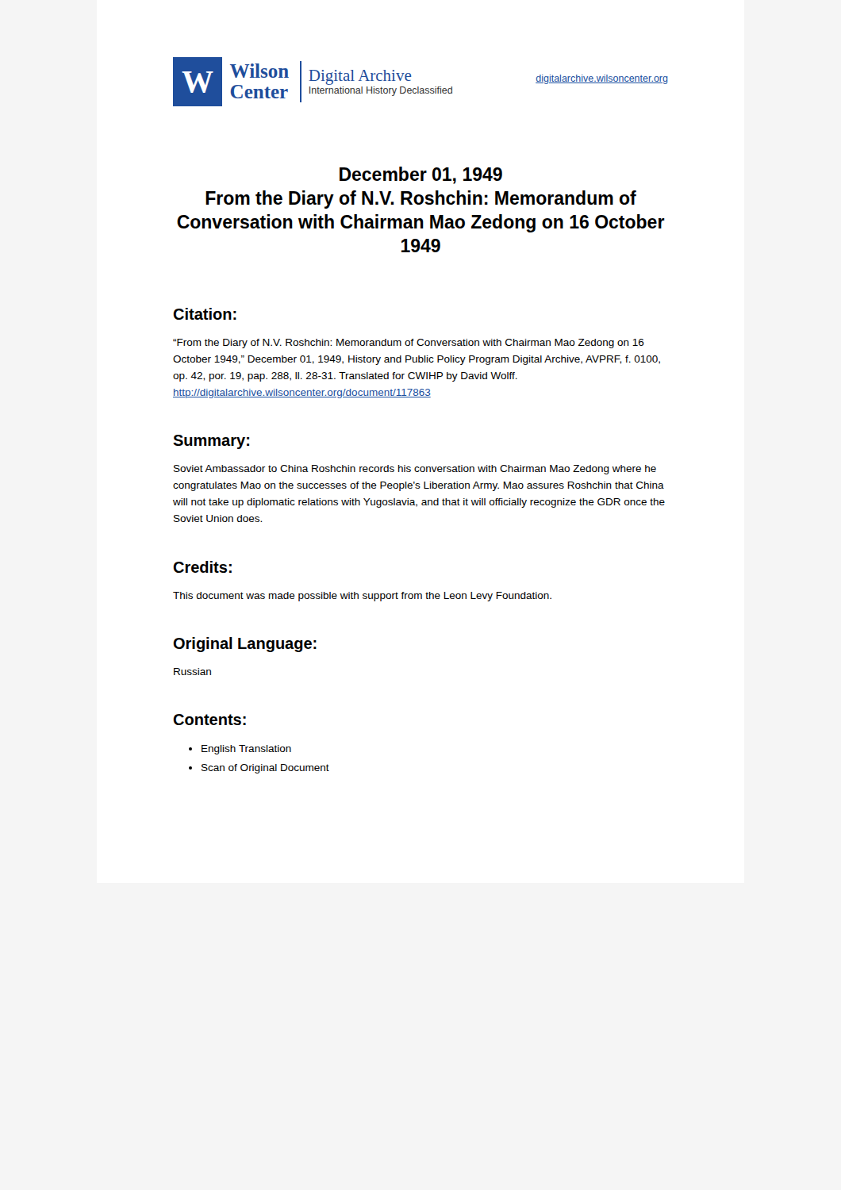W
Wilson
Center
Digital Archive International History Declassified
digitalarchive.wilsoncenter.org
December 01, 1949
From the Diary of N.V. Roshchin: Memorandum of Conversation with Chairman Mao Zedong on 16 October 1949
Citation:
“From the Diary of N.V. Roshchin: Memorandum of Conversation with Chairman Mao Zedong on 16 October 1949,” December 01, 1949, History and Public Policy Program Digital Archive, AVPRF, f. 0100, op. 42, por. 19, pap. 288, ll. 28-31. Translated for CWIHP by David Wolff.
http://digitalarchive.wilsoncenter.org/document/117863
Summary:
Soviet Ambassador to China Roshchin records his conversation with Chairman Mao Zedong where he congratulates Mao on the successes of the People's Liberation Army. Mao assures Roshchin that China will not take up diplomatic relations with Yugoslavia, and that it will officially recognize the GDR once the Soviet Union does.
Credits:
This document was made possible with support from the Leon Levy Foundation.
Original Language:
Russian
Contents:
English Translation
Scan of Original Document